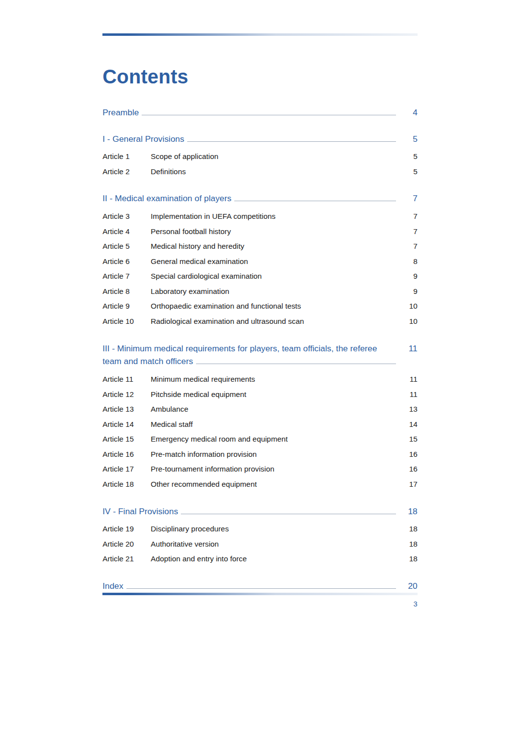Contents
Preamble 4
I - General Provisions 5
| Article 1 | Scope of application | 5 |
| Article 2 | Definitions | 5 |
II - Medical examination of players 7
| Article 3 | Implementation in UEFA competitions | 7 |
| Article 4 | Personal football history | 7 |
| Article 5 | Medical history and heredity | 7 |
| Article 6 | General medical examination | 8 |
| Article 7 | Special cardiological examination | 9 |
| Article 8 | Laboratory examination | 9 |
| Article 9 | Orthopaedic examination and functional tests | 10 |
| Article 10 | Radiological examination and ultrasound scan | 10 |
III - Minimum medical requirements for players, team officials, the referee 11
team and match officers
| Article 11 | Minimum medical requirements | 11 |
| Article 12 | Pitchside medical equipment | 11 |
| Article 13 | Ambulance | 13 |
| Article 14 | Medical staff | 14 |
| Article 15 | Emergency medical room and equipment | 15 |
| Article 16 | Pre-match information provision | 16 |
| Article 17 | Pre-tournament information provision | 16 |
| Article 18 | Other recommended equipment | 17 |
IV - Final Provisions 18
| Article 19 | Disciplinary procedures | 18 |
| Article 20 | Authoritative version | 18 |
| Article 21 | Adoption and entry into force | 18 |
Index 20
3